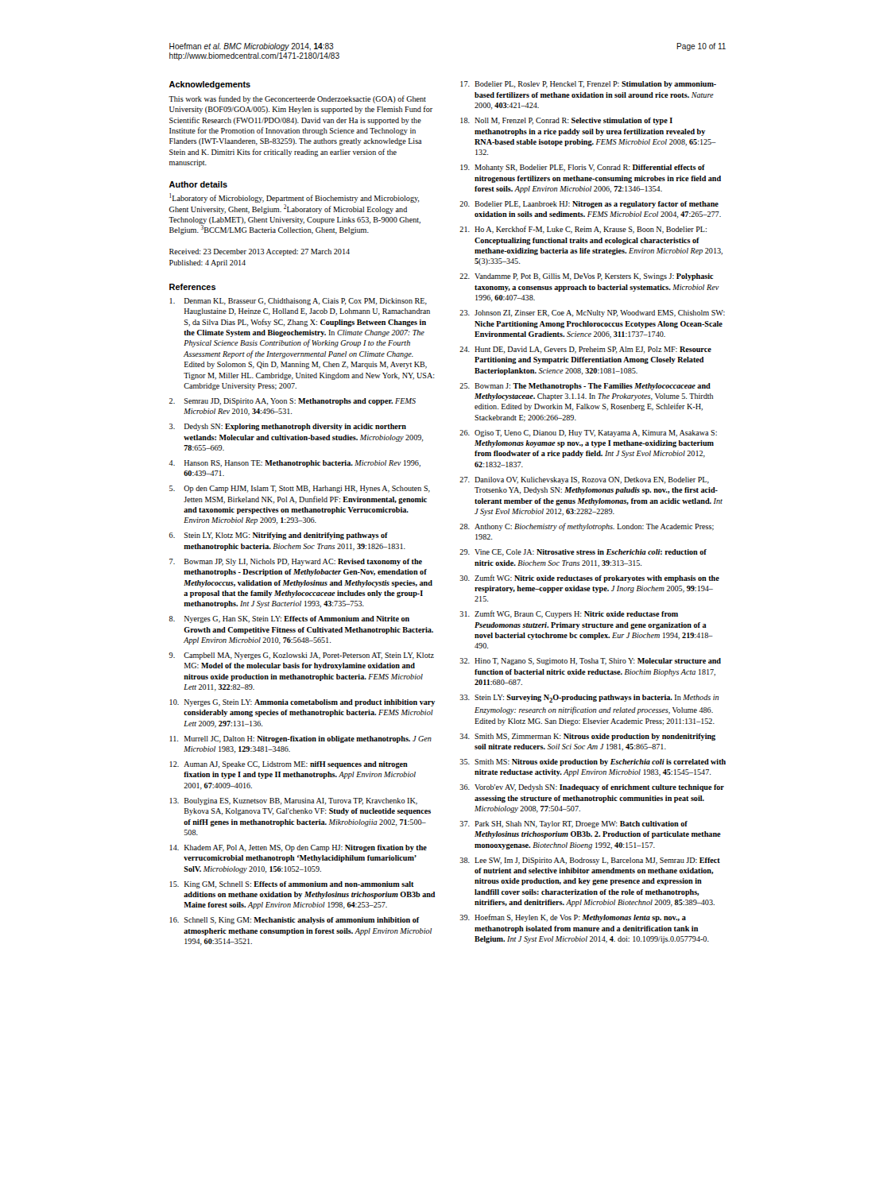Hoefman et al. BMC Microbiology 2014, 14:83
http://www.biomedcentral.com/1471-2180/14/83
Page 10 of 11
Acknowledgements
This work was funded by the Geconcerteerde Onderzoeksactie (GOA) of Ghent University (BOF09/GOA/005). Kim Heylen is supported by the Flemish Fund for Scientific Research (FWO11/PDO/084). David van der Ha is supported by the Institute for the Promotion of Innovation through Science and Technology in Flanders (IWT-Vlaanderen, SB-83259). The authors greatly acknowledge Lisa Stein and K. Dimitri Kits for critically reading an earlier version of the manuscript.
Author details
1Laboratory of Microbiology, Department of Biochemistry and Microbiology, Ghent University, Ghent, Belgium. 2Laboratory of Microbial Ecology and Technology (LabMET), Ghent University, Coupure Links 653, B-9000 Ghent, Belgium. 3BCCM/LMG Bacteria Collection, Ghent, Belgium.
Received: 23 December 2013 Accepted: 27 March 2014
Published: 4 April 2014
References
Denman KL, Brasseur G, Chidthaisong A, Ciais P, Cox PM, Dickinson RE, Hauglustaine D, Heinze C, Holland E, Jacob D, Lohmann U, Ramachandran S, da Silva Dias PL, Wofsy SC, Zhang X: Couplings Between Changes in the Climate System and Biogeochemistry. In Climate Change 2007: The Physical Science Basis Contribution of Working Group I to the Fourth Assessment Report of the Intergovernmental Panel on Climate Change. Edited by Solomon S, Qin D, Manning M, Chen Z, Marquis M, Averyt KB, Tignor M, Miller HL. Cambridge, United Kingdom and New York, NY, USA: Cambridge University Press; 2007.
Semrau JD, DiSpirito AA, Yoon S: Methanotrophs and copper. FEMS Microbiol Rev 2010, 34:496–531.
Dedysh SN: Exploring methanotroph diversity in acidic northern wetlands: Molecular and cultivation-based studies. Microbiology 2009, 78:655–669.
Hanson RS, Hanson TE: Methanotrophic bacteria. Microbiol Rev 1996, 60:439–471.
Op den Camp HJM, Islam T, Stott MB, Harhangi HR, Hynes A, Schouten S, Jetten MSM, Birkeland NK, Pol A, Dunfield PF: Environmental, genomic and taxonomic perspectives on methanotrophic Verrucomicrobia. Environ Microbiol Rep 2009, 1:293–306.
Stein LY, Klotz MG: Nitrifying and denitrifying pathways of methanotrophic bacteria. Biochem Soc Trans 2011, 39:1826–1831.
Bowman JP, Sly LI, Nichols PD, Hayward AC: Revised taxonomy of the methanotrophs - Description of Methylobacter Gen-Nov, emendation of Methylococcus, validation of Methylosinus and Methylocystis species, and a proposal that the family Methylococcaceae includes only the group-I methanotrophs. Int J Syst Bacteriol 1993, 43:735–753.
Nyerges G, Han SK, Stein LY: Effects of Ammonium and Nitrite on Growth and Competitive Fitness of Cultivated Methanotrophic Bacteria. Appl Environ Microbiol 2010, 76:5648–5651.
Campbell MA, Nyerges G, Kozlowski JA, Poret-Peterson AT, Stein LY, Klotz MG: Model of the molecular basis for hydroxylamine oxidation and nitrous oxide production in methanotrophic bacteria. FEMS Microbiol Lett 2011, 322:82–89.
Nyerges G, Stein LY: Ammonia cometabolism and product inhibition vary considerably among species of methanotrophic bacteria. FEMS Microbiol Lett 2009, 297:131–136.
Murrell JC, Dalton H: Nitrogen-fixation in obligate methanotrophs. J Gen Microbiol 1983, 129:3481–3486.
Auman AJ, Speake CC, Lidstrom ME: nifH sequences and nitrogen fixation in type I and type II methanotrophs. Appl Environ Microbiol 2001, 67:4009–4016.
Boulygina ES, Kuznetsov BB, Marusina AI, Turova TP, Kravchenko IK, Bykova SA, Kolganova TV, Gal'chenko VF: Study of nucleotide sequences of nifH genes in methanotrophic bacteria. Mikrobiologiia 2002, 71:500–508.
Khadem AF, Pol A, Jetten MS, Op den Camp HJ: Nitrogen fixation by the verrucomicrobial methanotroph ‘Methylacidiphilum fumariolicum’ SolV. Microbiology 2010, 156:1052–1059.
King GM, Schnell S: Effects of ammonium and non-ammonium salt additions on methane oxidation by Methylosinus trichosporium OB3b and Maine forest soils. Appl Environ Microbiol 1998, 64:253–257.
Schnell S, King GM: Mechanistic analysis of ammonium inhibition of atmospheric methane consumption in forest soils. Appl Environ Microbiol 1994, 60:3514–3521.
Bodelier PL, Roslev P, Henckel T, Frenzel P: Stimulation by ammonium-based fertilizers of methane oxidation in soil around rice roots. Nature 2000, 403:421–424.
Noll M, Frenzel P, Conrad R: Selective stimulation of type I methanotrophs in a rice paddy soil by urea fertilization revealed by RNA-based stable isotope probing. FEMS Microbiol Ecol 2008, 65:125–132.
Mohanty SR, Bodelier PLE, Floris V, Conrad R: Differential effects of nitrogenous fertilizers on methane-consuming microbes in rice field and forest soils. Appl Environ Microbiol 2006, 72:1346–1354.
Bodelier PLE, Laanbroek HJ: Nitrogen as a regulatory factor of methane oxidation in soils and sediments. FEMS Microbiol Ecol 2004, 47:265–277.
Ho A, Kerckhof F-M, Luke C, Reim A, Krause S, Boon N, Bodelier PL: Conceptualizing functional traits and ecological characteristics of methane-oxidizing bacteria as life strategies. Environ Microbiol Rep 2013, 5(3):335–345.
Vandamme P, Pot B, Gillis M, DeVos P, Kersters K, Swings J: Polyphasic taxonomy, a consensus approach to bacterial systematics. Microbiol Rev 1996, 60:407–438.
Johnson ZI, Zinser ER, Coe A, McNulty NP, Woodward EMS, Chisholm SW: Niche Partitioning Among Prochlorococcus Ecotypes Along Ocean-Scale Environmental Gradients. Science 2006, 311:1737–1740.
Hunt DE, David LA, Gevers D, Preheim SP, Alm EJ, Polz MF: Resource Partitioning and Sympatric Differentiation Among Closely Related Bacterioplankton. Science 2008, 320:1081–1085.
Bowman J: The Methanotrophs - The Families Methylococcaceae and Methylocystaceae. Chapter 3.1.14. In The Prokaryotes, Volume 5. Thirdth edition. Edited by Dworkin M, Falkow S, Rosenberg E, Schleifer K-H, Stackebrandt E; 2006:266–289.
Ogiso T, Ueno C, Dianou D, Huy TV, Katayama A, Kimura M, Asakawa S: Methylomonas koyamae sp nov., a type I methane-oxidizing bacterium from floodwater of a rice paddy field. Int J Syst Evol Microbiol 2012, 62:1832–1837.
Danilova OV, Kulichevskaya IS, Rozova ON, Detkova EN, Bodelier PL, Trotsenko YA, Dedysh SN: Methylomonas paludis sp. nov., the first acid-tolerant member of the genus Methylomonas, from an acidic wetland. Int J Syst Evol Microbiol 2012, 63:2282–2289.
Anthony C: Biochemistry of methylotrophs. London: The Academic Press; 1982.
Vine CE, Cole JA: Nitrosative stress in Escherichia coli: reduction of nitric oxide. Biochem Soc Trans 2011, 39:313–315.
Zumft WG: Nitric oxide reductases of prokaryotes with emphasis on the respiratory, heme–copper oxidase type. J Inorg Biochem 2005, 99:194–215.
Zumft WG, Braun C, Cuypers H: Nitric oxide reductase from Pseudomonas stutzeri. Primary structure and gene organization of a novel bacterial cytochrome bc complex. Eur J Biochem 1994, 219:418–490.
Hino T, Nagano S, Sugimoto H, Tosha T, Shiro Y: Molecular structure and function of bacterial nitric oxide reductase. Biochim Biophys Acta 1817, 2011:680–687.
Stein LY: Surveying N2O-producing pathways in bacteria. In Methods in Enzymology: research on nitrification and related processes, Volume 486. Edited by Klotz MG. San Diego: Elsevier Academic Press; 2011:131–152.
Smith MS, Zimmerman K: Nitrous oxide production by nondenitrifying soil nitrate reducers. Soil Sci Soc Am J 1981, 45:865–871.
Smith MS: Nitrous oxide production by Escherichia coli is correlated with nitrate reductase activity. Appl Environ Microbiol 1983, 45:1545–1547.
Vorob'ev AV, Dedysh SN: Inadequacy of enrichment culture technique for assessing the structure of methanotrophic communities in peat soil. Microbiology 2008, 77:504–507.
Park SH, Shah NN, Taylor RT, Droege MW: Batch cultivation of Methylosinus trichosporium OB3b. 2. Production of particulate methane monooxygenase. Biotechnol Bioeng 1992, 40:151–157.
Lee SW, Im J, DiSpirito AA, Bodrossy L, Barcelona MJ, Semrau JD: Effect of nutrient and selective inhibitor amendments on methane oxidation, nitrous oxide production, and key gene presence and expression in landfill cover soils: characterization of the role of methanotrophs, nitrifiers, and denitrifiers. Appl Microbiol Biotechnol 2009, 85:389–403.
Hoefman S, Heylen K, de Vos P: Methylomonas lenta sp. nov., a methanotroph isolated from manure and a denitrification tank in Belgium. Int J Syst Evol Microbiol 2014, 4. doi: 10.1099/ijs.0.057794-0.